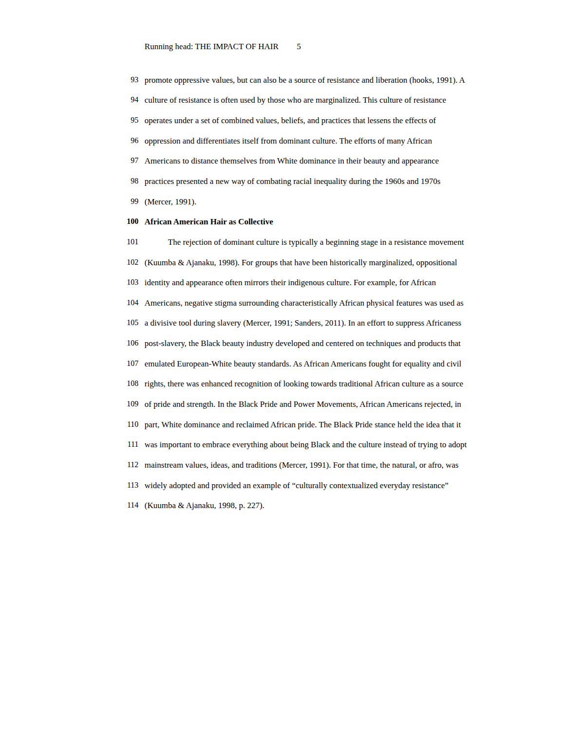Running head: THE IMPACT OF HAIR 5
promote oppressive values, but can also be a source of resistance and liberation (hooks, 1991). A
culture of resistance is often used by those who are marginalized. This culture of resistance
operates under a set of combined values, beliefs, and practices that lessens the effects of
oppression and differentiates itself from dominant culture. The efforts of many African
Americans to distance themselves from White dominance in their beauty and appearance
practices presented a new way of combating racial inequality during the 1960s and 1970s
(Mercer, 1991).
African American Hair as Collective
The rejection of dominant culture is typically a beginning stage in a resistance movement
(Kuumba & Ajanaku, 1998). For groups that have been historically marginalized, oppositional
identity and appearance often mirrors their indigenous culture. For example, for African
Americans, negative stigma surrounding characteristically African physical features was used as
a divisive tool during slavery (Mercer, 1991; Sanders, 2011). In an effort to suppress Africaness
post-slavery, the Black beauty industry developed and centered on techniques and products that
emulated European-White beauty standards. As African Americans fought for equality and civil
rights, there was enhanced recognition of looking towards traditional African culture as a source
of pride and strength. In the Black Pride and Power Movements, African Americans rejected, in
part, White dominance and reclaimed African pride. The Black Pride stance held the idea that it
was important to embrace everything about being Black and the culture instead of trying to adopt
mainstream values, ideas, and traditions (Mercer, 1991). For that time, the natural, or afro, was
widely adopted and provided an example of “culturally contextualized everyday resistance”
(Kuumba & Ajanaku, 1998, p. 227).